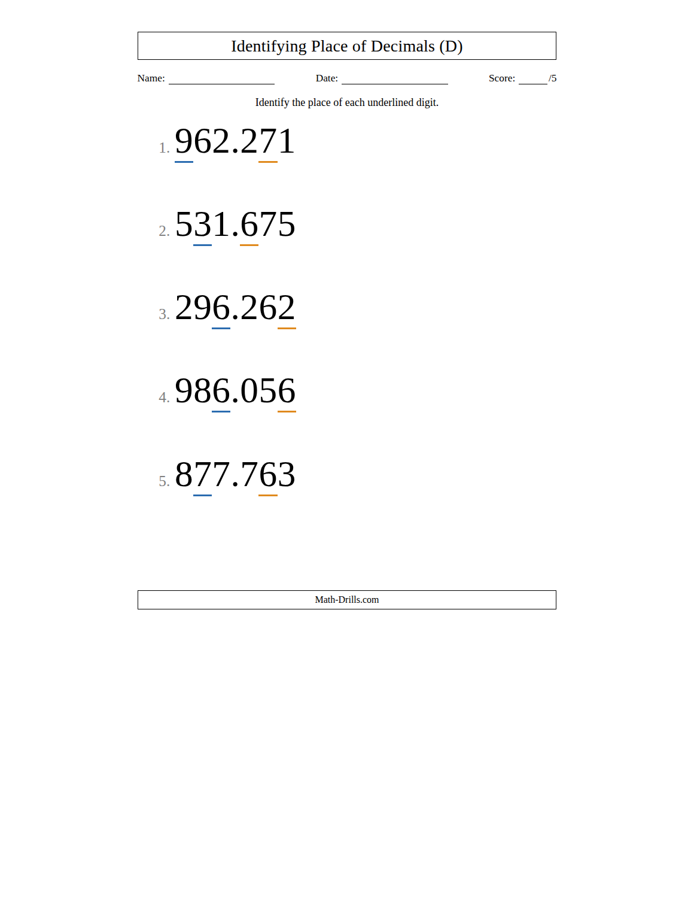Identifying Place of Decimals (D)
Name:
Date:
Score: /5
Identify the place of each underlined digit.
1. 962.271
2. 531.675
3. 296.262
4. 986.056
5. 877.763
Math-Drills.com